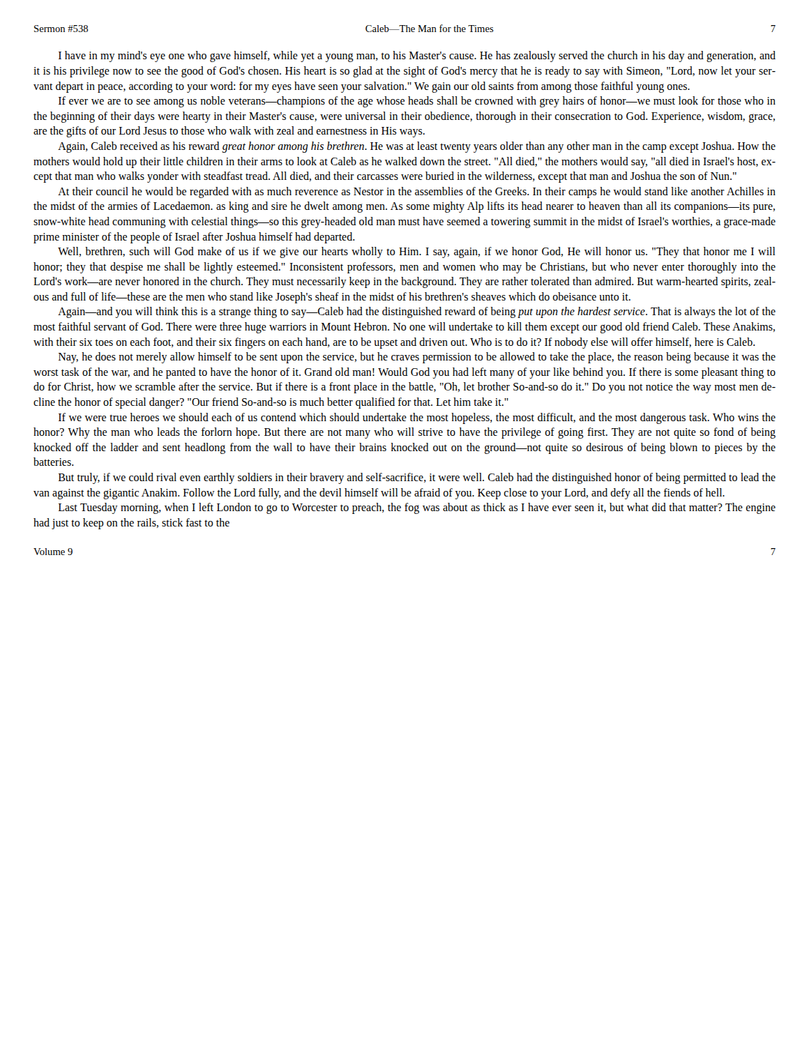Sermon #538 Caleb—The Man for the Times 7
I have in my mind's eye one who gave himself, while yet a young man, to his Master's cause. He has zealously served the church in his day and generation, and it is his privilege now to see the good of God's chosen. His heart is so glad at the sight of God's mercy that he is ready to say with Simeon, "Lord, now let your servant depart in peace, according to your word: for my eyes have seen your salvation." We gain our old saints from among those faithful young ones.
If ever we are to see among us noble veterans—champions of the age whose heads shall be crowned with grey hairs of honor—we must look for those who in the beginning of their days were hearty in their Master's cause, were universal in their obedience, thorough in their consecration to God. Experience, wisdom, grace, are the gifts of our Lord Jesus to those who walk with zeal and earnestness in His ways.
Again, Caleb received as his reward great honor among his brethren. He was at least twenty years older than any other man in the camp except Joshua. How the mothers would hold up their little children in their arms to look at Caleb as he walked down the street. "All died," the mothers would say, "all died in Israel's host, except that man who walks yonder with steadfast tread. All died, and their carcasses were buried in the wilderness, except that man and Joshua the son of Nun."
At their council he would be regarded with as much reverence as Nestor in the assemblies of the Greeks. In their camps he would stand like another Achilles in the midst of the armies of Lacedaemon. as king and sire he dwelt among men. As some mighty Alp lifts its head nearer to heaven than all its companions—its pure, snow-white head communing with celestial things—so this grey-headed old man must have seemed a towering summit in the midst of Israel's worthies, a grace-made prime minister of the people of Israel after Joshua himself had departed.
Well, brethren, such will God make of us if we give our hearts wholly to Him. I say, again, if we honor God, He will honor us. "They that honor me I will honor; they that despise me shall be lightly esteemed." Inconsistent professors, men and women who may be Christians, but who never enter thoroughly into the Lord's work—are never honored in the church. They must necessarily keep in the background. They are rather tolerated than admired. But warm-hearted spirits, zealous and full of life—these are the men who stand like Joseph's sheaf in the midst of his brethren's sheaves which do obeisance unto it.
Again—and you will think this is a strange thing to say—Caleb had the distinguished reward of being put upon the hardest service. That is always the lot of the most faithful servant of God. There were three huge warriors in Mount Hebron. No one will undertake to kill them except our good old friend Caleb. These Anakims, with their six toes on each foot, and their six fingers on each hand, are to be upset and driven out. Who is to do it? If nobody else will offer himself, here is Caleb.
Nay, he does not merely allow himself to be sent upon the service, but he craves permission to be allowed to take the place, the reason being because it was the worst task of the war, and he panted to have the honor of it. Grand old man! Would God you had left many of your like behind you. If there is some pleasant thing to do for Christ, how we scramble after the service. But if there is a front place in the battle, "Oh, let brother So-and-so do it." Do you not notice the way most men decline the honor of special danger? "Our friend So-and-so is much better qualified for that. Let him take it."
If we were true heroes we should each of us contend which should undertake the most hopeless, the most difficult, and the most dangerous task. Who wins the honor? Why the man who leads the forlorn hope. But there are not many who will strive to have the privilege of going first. They are not quite so fond of being knocked off the ladder and sent headlong from the wall to have their brains knocked out on the ground—not quite so desirous of being blown to pieces by the batteries.
But truly, if we could rival even earthly soldiers in their bravery and self-sacrifice, it were well. Caleb had the distinguished honor of being permitted to lead the van against the gigantic Anakim. Follow the Lord fully, and the devil himself will be afraid of you. Keep close to your Lord, and defy all the fiends of hell.
Last Tuesday morning, when I left London to go to Worcester to preach, the fog was about as thick as I have ever seen it, but what did that matter? The engine had just to keep on the rails, stick fast to the
Volume 9 7